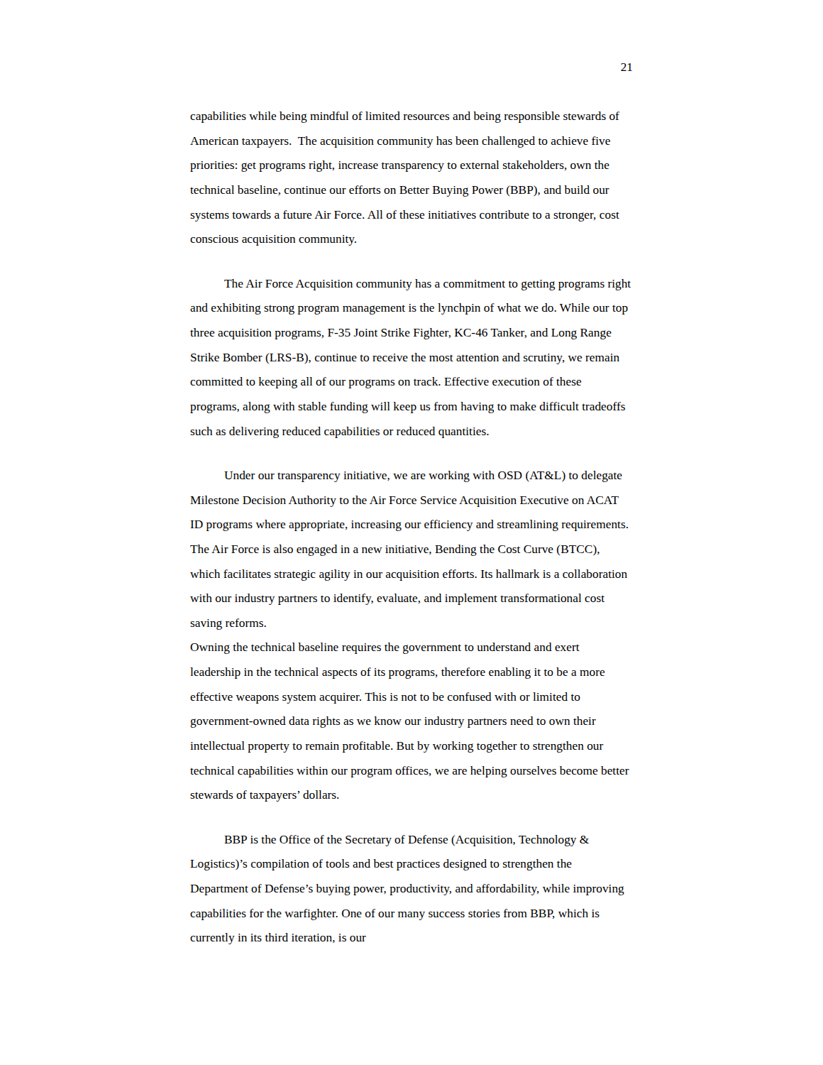21
capabilities while being mindful of limited resources and being responsible stewards of American taxpayers. The acquisition community has been challenged to achieve five priorities: get programs right, increase transparency to external stakeholders, own the technical baseline, continue our efforts on Better Buying Power (BBP), and build our systems towards a future Air Force. All of these initiatives contribute to a stronger, cost conscious acquisition community.
The Air Force Acquisition community has a commitment to getting programs right and exhibiting strong program management is the lynchpin of what we do. While our top three acquisition programs, F-35 Joint Strike Fighter, KC-46 Tanker, and Long Range Strike Bomber (LRS-B), continue to receive the most attention and scrutiny, we remain committed to keeping all of our programs on track. Effective execution of these programs, along with stable funding will keep us from having to make difficult tradeoffs such as delivering reduced capabilities or reduced quantities.
Under our transparency initiative, we are working with OSD (AT&L) to delegate Milestone Decision Authority to the Air Force Service Acquisition Executive on ACAT ID programs where appropriate, increasing our efficiency and streamlining requirements. The Air Force is also engaged in a new initiative, Bending the Cost Curve (BTCC), which facilitates strategic agility in our acquisition efforts. Its hallmark is a collaboration with our industry partners to identify, evaluate, and implement transformational cost saving reforms.
Owning the technical baseline requires the government to understand and exert leadership in the technical aspects of its programs, therefore enabling it to be a more effective weapons system acquirer. This is not to be confused with or limited to government-owned data rights as we know our industry partners need to own their intellectual property to remain profitable. But by working together to strengthen our technical capabilities within our program offices, we are helping ourselves become better stewards of taxpayers’ dollars.
BBP is the Office of the Secretary of Defense (Acquisition, Technology & Logistics)’s compilation of tools and best practices designed to strengthen the Department of Defense’s buying power, productivity, and affordability, while improving capabilities for the warfighter. One of our many success stories from BBP, which is currently in its third iteration, is our